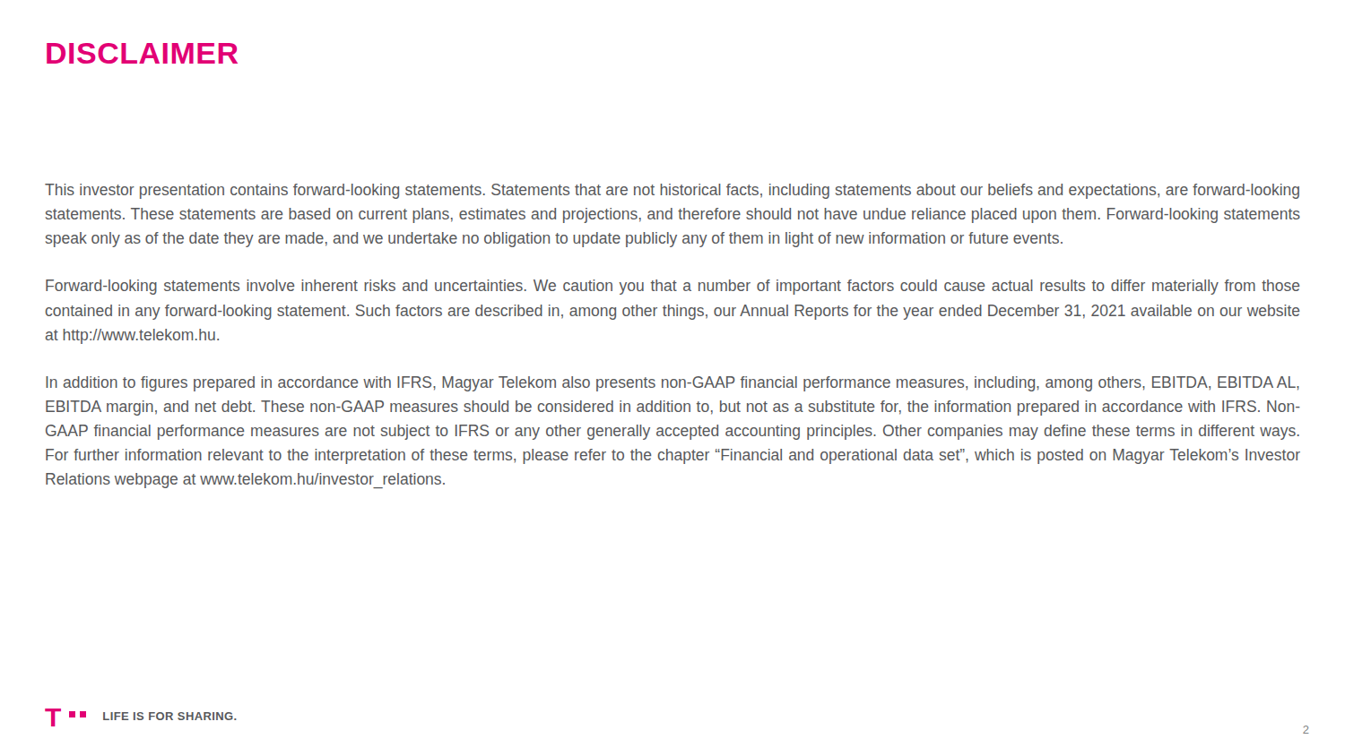DISCLAIMER
This investor presentation contains forward-looking statements. Statements that are not historical facts, including statements about our beliefs and expectations, are forward-looking statements. These statements are based on current plans, estimates and projections, and therefore should not have undue reliance placed upon them. Forward-looking statements speak only as of the date they are made, and we undertake no obligation to update publicly any of them in light of new information or future events.
Forward-looking statements involve inherent risks and uncertainties. We caution you that a number of important factors could cause actual results to differ materially from those contained in any forward-looking statement. Such factors are described in, among other things, our Annual Reports for the year ended December 31, 2021 available on our website at http://www.telekom.hu.
In addition to figures prepared in accordance with IFRS, Magyar Telekom also presents non-GAAP financial performance measures, including, among others, EBITDA, EBITDA AL, EBITDA margin, and net debt. These non-GAAP measures should be considered in addition to, but not as a substitute for, the information prepared in accordance with IFRS. Non-GAAP financial performance measures are not subject to IFRS or any other generally accepted accounting principles. Other companies may define these terms in different ways. For further information relevant to the interpretation of these terms, please refer to the chapter “Financial and operational data set”, which is posted on Magyar Telekom’s Investor Relations webpage at www.telekom.hu/investor_relations.
T LIFE IS FOR SHARING.
2